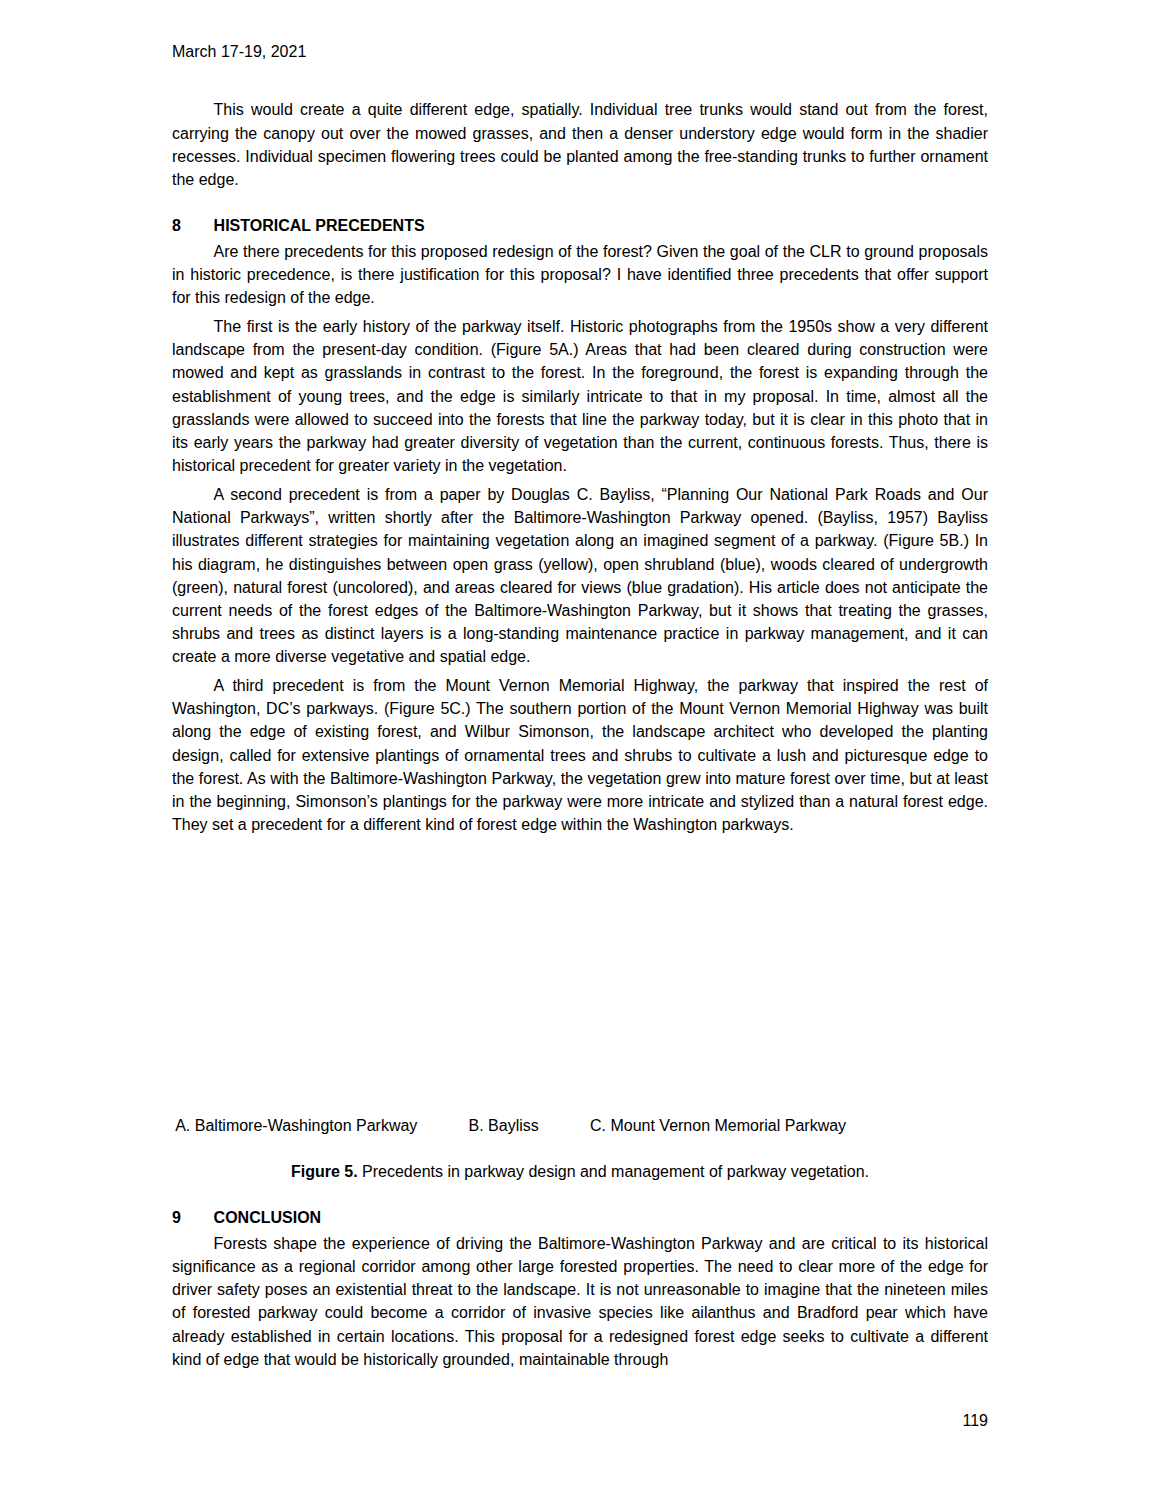March 17-19, 2021
This would create a quite different edge, spatially. Individual tree trunks would stand out from the forest, carrying the canopy out over the mowed grasses, and then a denser understory edge would form in the shadier recesses. Individual specimen flowering trees could be planted among the free-standing trunks to further ornament the edge.
8 HISTORICAL PRECEDENTS
Are there precedents for this proposed redesign of the forest? Given the goal of the CLR to ground proposals in historic precedence, is there justification for this proposal? I have identified three precedents that offer support for this redesign of the edge.
The first is the early history of the parkway itself. Historic photographs from the 1950s show a very different landscape from the present-day condition. (Figure 5A.) Areas that had been cleared during construction were mowed and kept as grasslands in contrast to the forest. In the foreground, the forest is expanding through the establishment of young trees, and the edge is similarly intricate to that in my proposal. In time, almost all the grasslands were allowed to succeed into the forests that line the parkway today, but it is clear in this photo that in its early years the parkway had greater diversity of vegetation than the current, continuous forests. Thus, there is historical precedent for greater variety in the vegetation.
A second precedent is from a paper by Douglas C. Bayliss, “Planning Our National Park Roads and Our National Parkways”, written shortly after the Baltimore-Washington Parkway opened. (Bayliss, 1957) Bayliss illustrates different strategies for maintaining vegetation along an imagined segment of a parkway. (Figure 5B.) In his diagram, he distinguishes between open grass (yellow), open shrubland (blue), woods cleared of undergrowth (green), natural forest (uncolored), and areas cleared for views (blue gradation). His article does not anticipate the current needs of the forest edges of the Baltimore-Washington Parkway, but it shows that treating the grasses, shrubs and trees as distinct layers is a long-standing maintenance practice in parkway management, and it can create a more diverse vegetative and spatial edge.
A third precedent is from the Mount Vernon Memorial Highway, the parkway that inspired the rest of Washington, DC’s parkways. (Figure 5C.) The southern portion of the Mount Vernon Memorial Highway was built along the edge of existing forest, and Wilbur Simonson, the landscape architect who developed the planting design, called for extensive plantings of ornamental trees and shrubs to cultivate a lush and picturesque edge to the forest. As with the Baltimore-Washington Parkway, the vegetation grew into mature forest over time, but at least in the beginning, Simonson’s plantings for the parkway were more intricate and stylized than a natural forest edge. They set a precedent for a different kind of forest edge within the Washington parkways.
A. Baltimore-Washington Parkway B. Bayliss C. Mount Vernon Memorial Parkway
Figure 5. Precedents in parkway design and management of parkway vegetation.
9 CONCLUSION
Forests shape the experience of driving the Baltimore-Washington Parkway and are critical to its historical significance as a regional corridor among other large forested properties. The need to clear more of the edge for driver safety poses an existential threat to the landscape. It is not unreasonable to imagine that the nineteen miles of forested parkway could become a corridor of invasive species like ailanthus and Bradford pear which have already established in certain locations. This proposal for a redesigned forest edge seeks to cultivate a different kind of edge that would be historically grounded, maintainable through
119